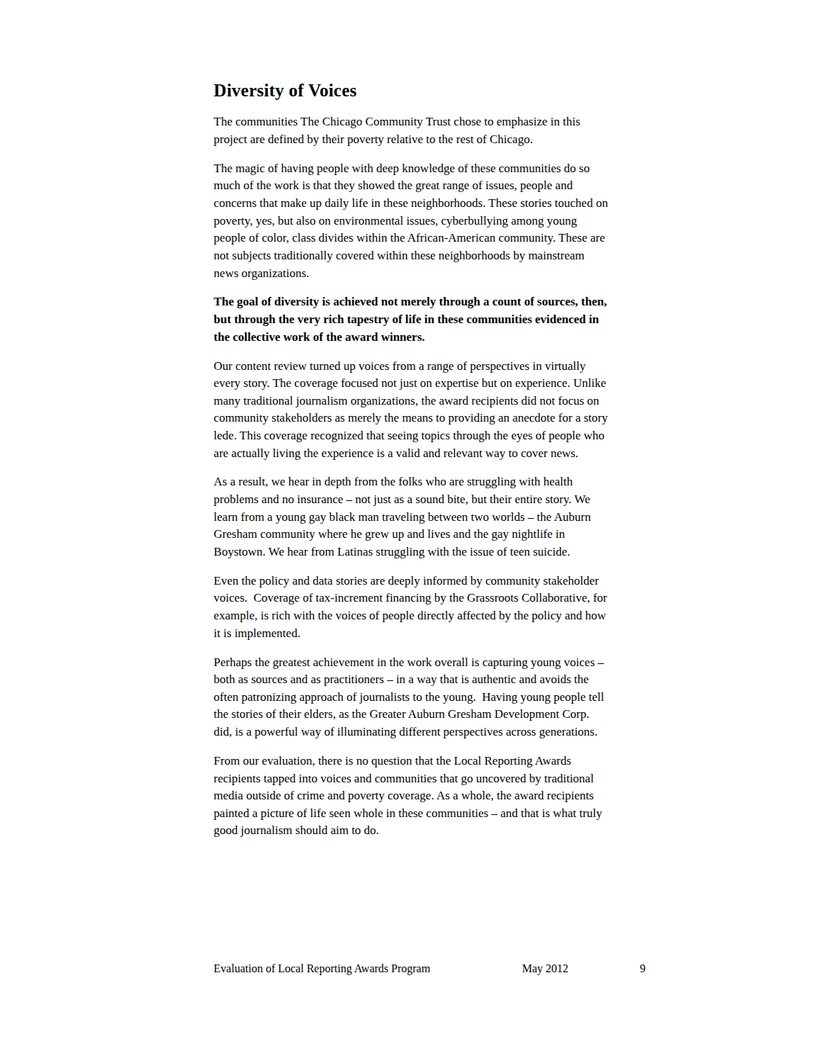Diversity of Voices
The communities The Chicago Community Trust chose to emphasize in this project are defined by their poverty relative to the rest of Chicago.
The magic of having people with deep knowledge of these communities do so much of the work is that they showed the great range of issues, people and concerns that make up daily life in these neighborhoods. These stories touched on poverty, yes, but also on environmental issues, cyberbullying among young people of color, class divides within the African-American community. These are not subjects traditionally covered within these neighborhoods by mainstream news organizations.
The goal of diversity is achieved not merely through a count of sources, then, but through the very rich tapestry of life in these communities evidenced in the collective work of the award winners.
Our content review turned up voices from a range of perspectives in virtually every story. The coverage focused not just on expertise but on experience. Unlike many traditional journalism organizations, the award recipients did not focus on community stakeholders as merely the means to providing an anecdote for a story lede. This coverage recognized that seeing topics through the eyes of people who are actually living the experience is a valid and relevant way to cover news.
As a result, we hear in depth from the folks who are struggling with health problems and no insurance – not just as a sound bite, but their entire story. We learn from a young gay black man traveling between two worlds – the Auburn Gresham community where he grew up and lives and the gay nightlife in Boystown. We hear from Latinas struggling with the issue of teen suicide.
Even the policy and data stories are deeply informed by community stakeholder voices. Coverage of tax-increment financing by the Grassroots Collaborative, for example, is rich with the voices of people directly affected by the policy and how it is implemented.
Perhaps the greatest achievement in the work overall is capturing young voices – both as sources and as practitioners – in a way that is authentic and avoids the often patronizing approach of journalists to the young. Having young people tell the stories of their elders, as the Greater Auburn Gresham Development Corp. did, is a powerful way of illuminating different perspectives across generations.
From our evaluation, there is no question that the Local Reporting Awards recipients tapped into voices and communities that go uncovered by traditional media outside of crime and poverty coverage. As a whole, the award recipients painted a picture of life seen whole in these communities – and that is what truly good journalism should aim to do.
Evaluation of Local Reporting Awards Program May 2012 9